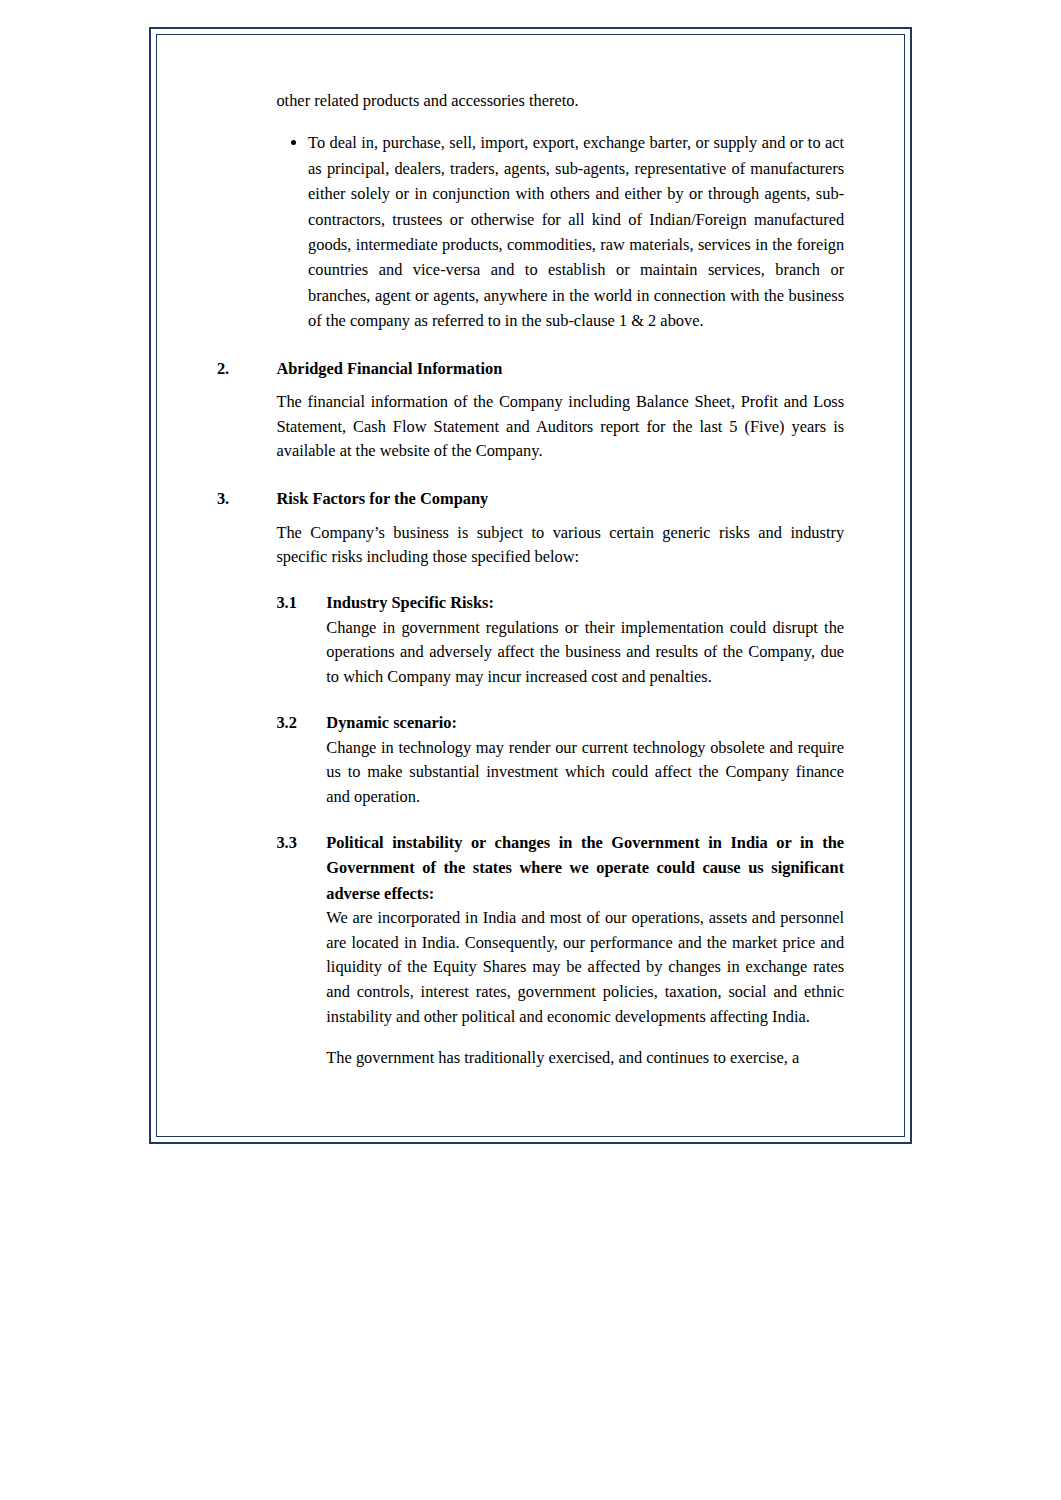other related products and accessories thereto.
To deal in, purchase, sell, import, export, exchange barter, or supply and or to act as principal, dealers, traders, agents, sub-agents, representative of manufacturers either solely or in conjunction with others and either by or through agents, sub-contractors, trustees or otherwise for all kind of Indian/Foreign manufactured goods, intermediate products, commodities, raw materials, services in the foreign countries and vice-versa and to establish or maintain services, branch or branches, agent or agents, anywhere in the world in connection with the business of the company as referred to in the sub-clause 1 & 2 above.
2.
Abridged Financial Information
The financial information of the Company including Balance Sheet, Profit and Loss Statement, Cash Flow Statement and Auditors report for the last 5 (Five) years is available at the website of the Company.
3.
Risk Factors for the Company
The Company’s business is subject to various certain generic risks and industry specific risks including those specified below:
3.1
Industry Specific Risks:
Change in government regulations or their implementation could disrupt the operations and adversely affect the business and results of the Company, due to which Company may incur increased cost and penalties.
3.2
Dynamic scenario:
Change in technology may render our current technology obsolete and require us to make substantial investment which could affect the Company finance and operation.
3.3
Political instability or changes in the Government in India or in the Government of the states where we operate could cause us significant adverse effects:
We are incorporated in India and most of our operations, assets and personnel are located in India. Consequently, our performance and the market price and liquidity of the Equity Shares may be affected by changes in exchange rates and controls, interest rates, government policies, taxation, social and ethnic instability and other political and economic developments affecting India.
The government has traditionally exercised, and continues to exercise, a